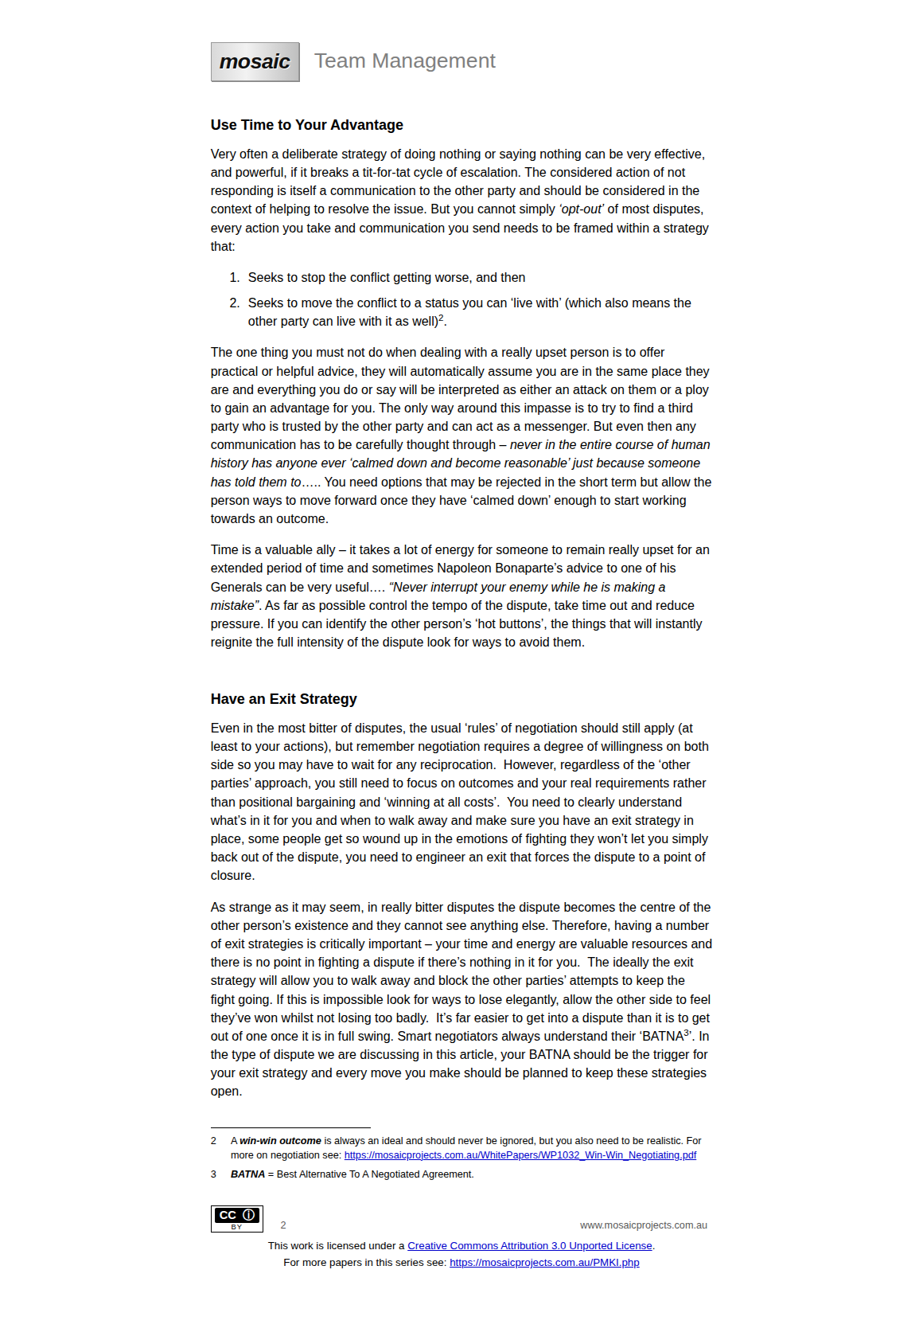mosaic
Team Management
Use Time to Your Advantage
Very often a deliberate strategy of doing nothing or saying nothing can be very effective, and powerful, if it breaks a tit-for-tat cycle of escalation. The considered action of not responding is itself a communication to the other party and should be considered in the context of helping to resolve the issue. But you cannot simply ‘opt-out’ of most disputes, every action you take and communication you send needs to be framed within a strategy that:
Seeks to stop the conflict getting worse, and then
Seeks to move the conflict to a status you can ‘live with’ (which also means the other party can live with it as well)2.
The one thing you must not do when dealing with a really upset person is to offer practical or helpful advice, they will automatically assume you are in the same place they are and everything you do or say will be interpreted as either an attack on them or a ploy to gain an advantage for you. The only way around this impasse is to try to find a third party who is trusted by the other party and can act as a messenger. But even then any communication has to be carefully thought through – never in the entire course of human history has anyone ever ‘calmed down and become reasonable’ just because someone has told them to….. You need options that may be rejected in the short term but allow the person ways to move forward once they have ‘calmed down’ enough to start working towards an outcome.
Time is a valuable ally – it takes a lot of energy for someone to remain really upset for an extended period of time and sometimes Napoleon Bonaparte’s advice to one of his Generals can be very useful…. “Never interrupt your enemy while he is making a mistake”. As far as possible control the tempo of the dispute, take time out and reduce pressure. If you can identify the other person’s ‘hot buttons’, the things that will instantly reignite the full intensity of the dispute look for ways to avoid them.
Have an Exit Strategy
Even in the most bitter of disputes, the usual ‘rules’ of negotiation should still apply (at least to your actions), but remember negotiation requires a degree of willingness on both side so you may have to wait for any reciprocation. However, regardless of the ‘other parties’ approach, you still need to focus on outcomes and your real requirements rather than positional bargaining and ‘winning at all costs’. You need to clearly understand what’s in it for you and when to walk away and make sure you have an exit strategy in place, some people get so wound up in the emotions of fighting they won’t let you simply back out of the dispute, you need to engineer an exit that forces the dispute to a point of closure.
As strange as it may seem, in really bitter disputes the dispute becomes the centre of the other person’s existence and they cannot see anything else. Therefore, having a number of exit strategies is critically important – your time and energy are valuable resources and there is no point in fighting a dispute if there’s nothing in it for you. The ideally the exit strategy will allow you to walk away and block the other parties’ attempts to keep the fight going. If this is impossible look for ways to lose elegantly, allow the other side to feel they’ve won whilst not losing too badly. It’s far easier to get into a dispute than it is to get out of one once it is in full swing. Smart negotiators always understand their ‘BATNA3’. In the type of dispute we are discussing in this article, your BATNA should be the trigger for your exit strategy and every move you make should be planned to keep these strategies open.
2
A win-win outcome is always an ideal and should never be ignored, but you also need to be realistic. For more on negotiation see: https://mosaicprojects.com.au/WhitePapers/WP1032_Win-Win_Negotiating.pdf
3
BATNA = Best Alternative To A Negotiated Agreement.
CC ⓘ BY
2 www.mosaicprojects.com.au
This work is licensed under a Creative Commons Attribution 3.0 Unported License.
For more papers in this series see: https://mosaicprojects.com.au/PMKI.php